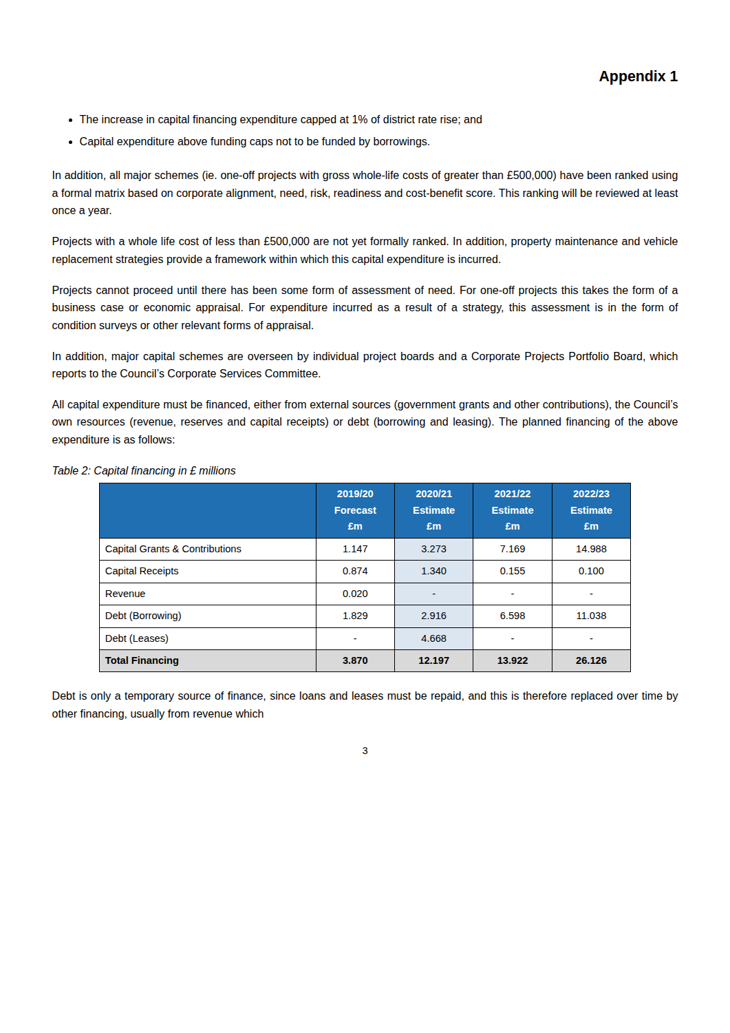Appendix 1
The increase in capital financing expenditure capped at 1% of district rate rise; and
Capital expenditure above funding caps not to be funded by borrowings.
In addition, all major schemes (ie. one-off projects with gross whole-life costs of greater than £500,000) have been ranked using a formal matrix based on corporate alignment, need, risk, readiness and cost-benefit score. This ranking will be reviewed at least once a year.
Projects with a whole life cost of less than £500,000 are not yet formally ranked. In addition, property maintenance and vehicle replacement strategies provide a framework within which this capital expenditure is incurred.
Projects cannot proceed until there has been some form of assessment of need. For one-off projects this takes the form of a business case or economic appraisal. For expenditure incurred as a result of a strategy, this assessment is in the form of condition surveys or other relevant forms of appraisal.
In addition, major capital schemes are overseen by individual project boards and a Corporate Projects Portfolio Board, which reports to the Council’s Corporate Services Committee.
All capital expenditure must be financed, either from external sources (government grants and other contributions), the Council’s own resources (revenue, reserves and capital receipts) or debt (borrowing and leasing). The planned financing of the above expenditure is as follows:
Table 2: Capital financing in £ millions
| | 2019/20 Forecast £m | 2020/21 Estimate £m | 2021/22 Estimate £m | 2022/23 Estimate £m |
| --- | --- | --- | --- | --- |
| Capital Grants & Contributions | 1.147 | 3.273 | 7.169 | 14.988 |
| Capital Receipts | 0.874 | 1.340 | 0.155 | 0.100 |
| Revenue | 0.020 | - | - | - |
| Debt (Borrowing) | 1.829 | 2.916 | 6.598 | 11.038 |
| Debt (Leases) | - | 4.668 | - | - |
| Total Financing | 3.870 | 12.197 | 13.922 | 26.126 |
Debt is only a temporary source of finance, since loans and leases must be repaid, and this is therefore replaced over time by other financing, usually from revenue which
3